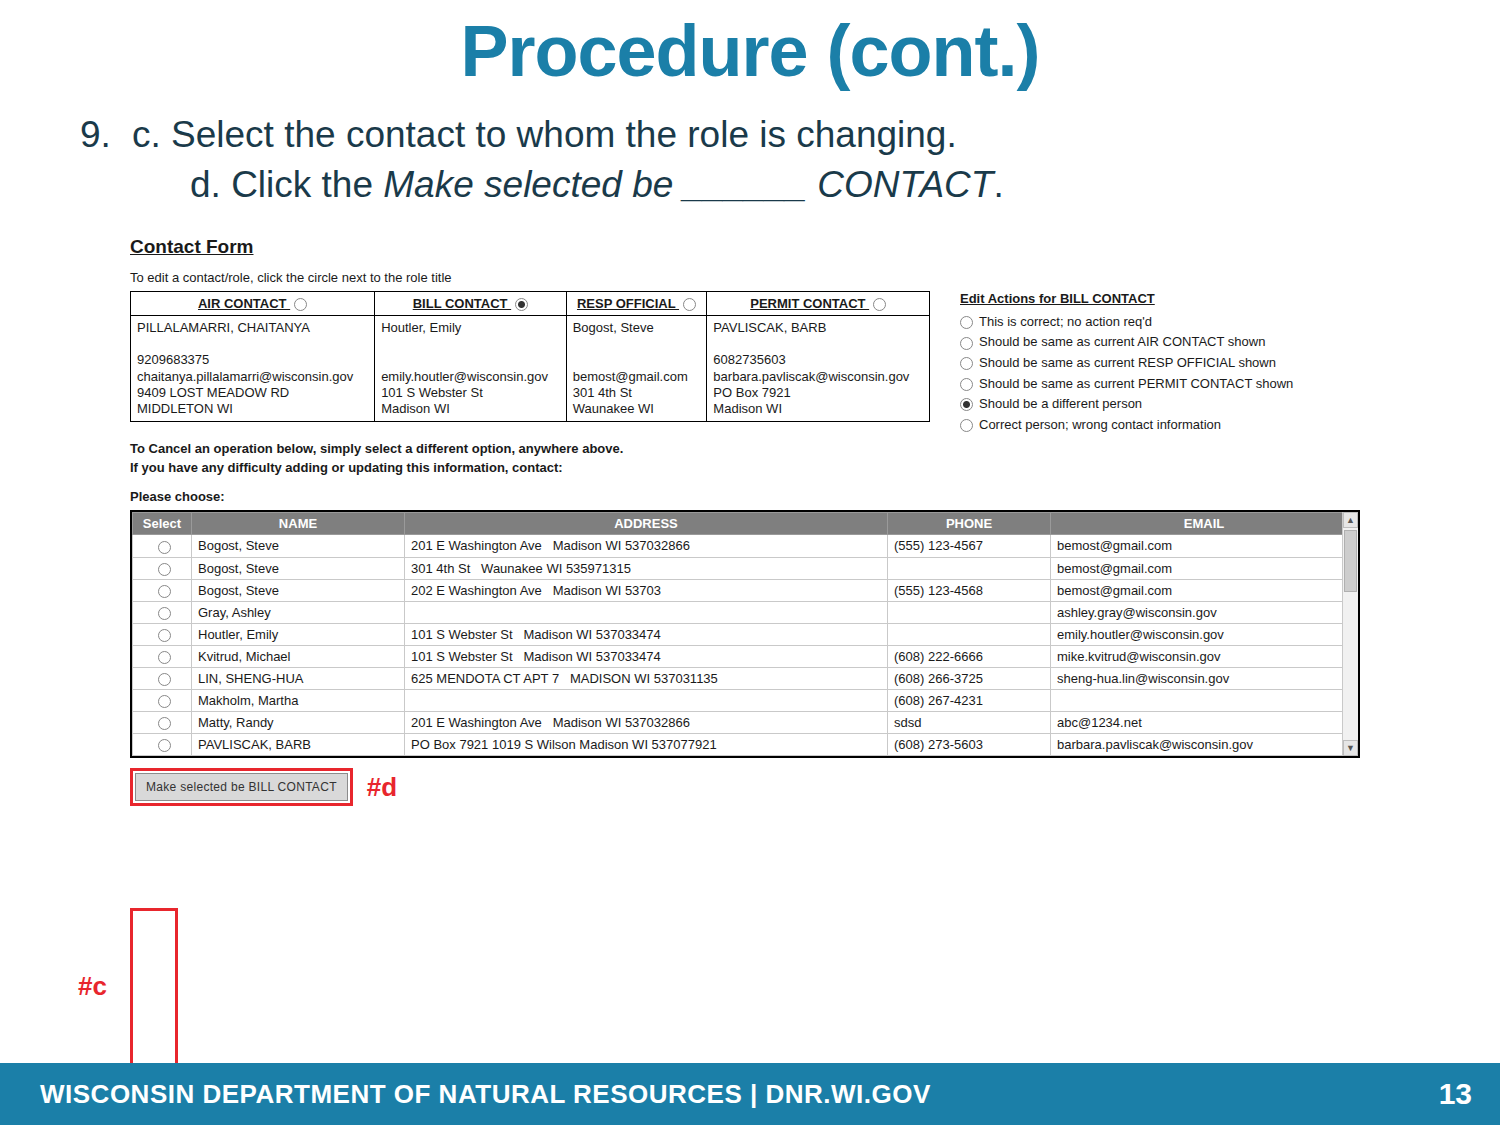Procedure (cont.)
9. c. Select the contact to whom the role is changing. d. Click the Make selected be ______ CONTACT.
Contact Form
To edit a contact/role, click the circle next to the role title
| AIR CONTACT | BILL CONTACT | RESP OFFICIAL | PERMIT CONTACT |
| --- | --- | --- | --- |
| PILLALAMARRI, CHAITANYA 9209683375 chaitanya.pillalamarri@wisconsin.gov 9409 LOST MEADOW RD MIDDLETON WI | Houtler, Emily emily.houtler@wisconsin.gov 101 S Webster St Madison WI | Bogost, Steve bemost@gmail.com 301 4th St Waunakee WI | PAVLISCAK, BARB 6082735603 barbara.pavliscak@wisconsin.gov PO Box 7921 Madison WI |
Edit Actions for BILL CONTACT
This is correct; no action req'd
Should be same as current AIR CONTACT shown
Should be same as current RESP OFFICIAL shown
Should be same as current PERMIT CONTACT shown
Should be a different person
Correct person; wrong contact information
To Cancel an operation below, simply select a different option, anywhere above.
If you have any difficulty adding or updating this information, contact:
Please choose:
| Select | NAME | ADDRESS | PHONE | EMAIL |
| --- | --- | --- | --- | --- |
| | Bogost, Steve | 201 E Washington Ave Madison WI 537032866 | (555) 123-4567 | bemost@gmail.com |
| | Bogost, Steve | 301 4th St Waunakee WI 535971315 | | bemost@gmail.com |
| | Bogost, Steve | 202 E Washington Ave Madison WI 53703 | (555) 123-4568 | bemost@gmail.com |
| | Gray, Ashley | | | ashley.gray@wisconsin.gov |
| | Houtler, Emily | 101 S Webster St Madison WI 537033474 | | emily.houtler@wisconsin.gov |
| | Kvitrud, Michael | 101 S Webster St Madison WI 537033474 | (608) 222-6666 | mike.kvitrud@wisconsin.gov |
| | LIN, SHENG-HUA | 625 MENDOTA CT APT 7 MADISON WI 537031135 | (608) 266-3725 | sheng-hua.lin@wisconsin.gov |
| | Makholm, Martha | | (608) 267-4231 | |
| | Matty, Randy | 201 E Washington Ave Madison WI 537032866 | sdsd | abc@1234.net |
| | PAVLISCAK, BARB | PO Box 7921 1019 S Wilson Madison WI 537077921 | (608) 273-5603 | barbara.pavliscak@wisconsin.gov |
▲
▼
Make selected be BILL CONTACT #d
#c
WISCONSIN DEPARTMENT OF NATURAL RESOURCES | DNR.WI.GOV
13